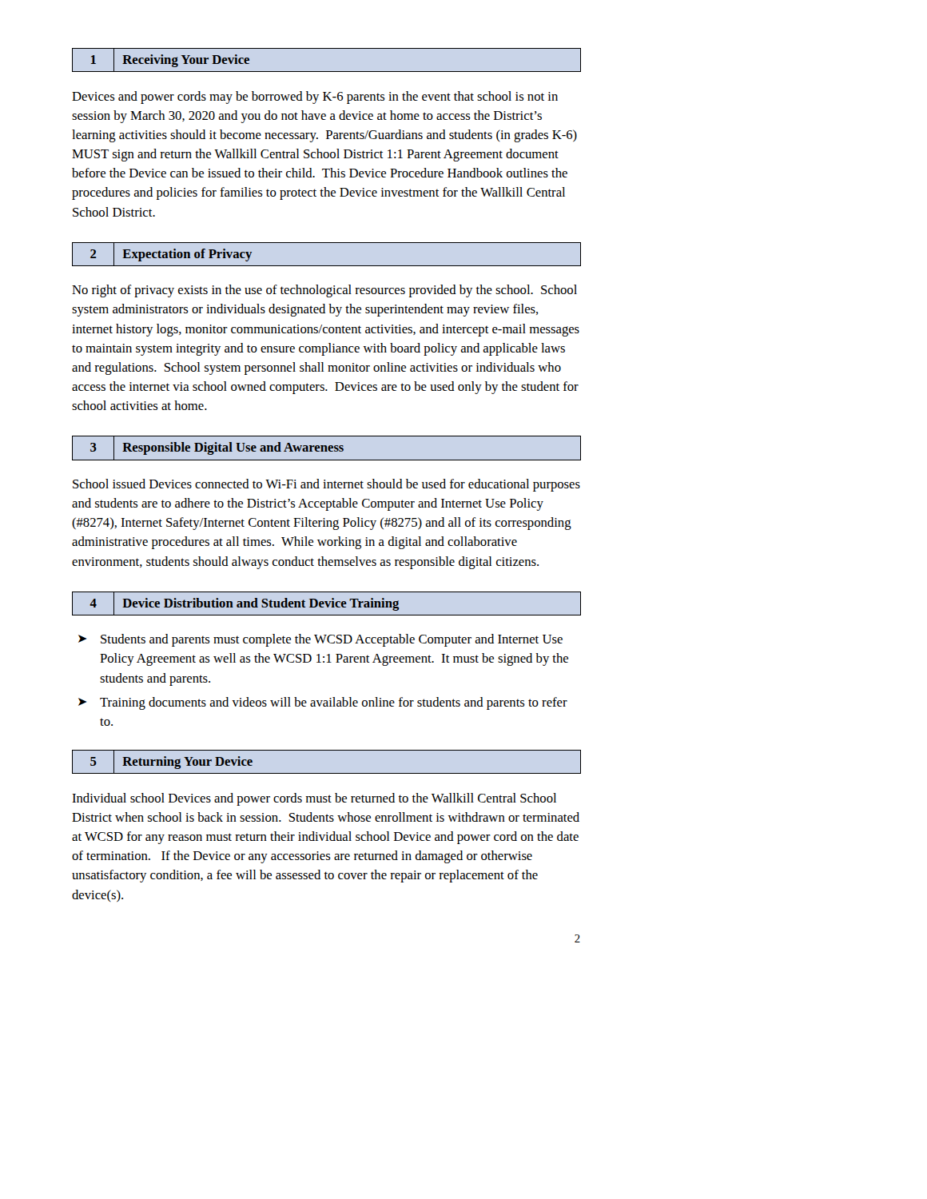1 Receiving Your Device
Devices and power cords may be borrowed by K-6 parents in the event that school is not in session by March 30, 2020 and you do not have a device at home to access the District’s learning activities should it become necessary. Parents/Guardians and students (in grades K-6) MUST sign and return the Wallkill Central School District 1:1 Parent Agreement document before the Device can be issued to their child. This Device Procedure Handbook outlines the procedures and policies for families to protect the Device investment for the Wallkill Central School District.
2 Expectation of Privacy
No right of privacy exists in the use of technological resources provided by the school. School system administrators or individuals designated by the superintendent may review files, internet history logs, monitor communications/content activities, and intercept e-mail messages to maintain system integrity and to ensure compliance with board policy and applicable laws and regulations. School system personnel shall monitor online activities or individuals who access the internet via school owned computers. Devices are to be used only by the student for school activities at home.
3 Responsible Digital Use and Awareness
School issued Devices connected to Wi-Fi and internet should be used for educational purposes and students are to adhere to the District’s Acceptable Computer and Internet Use Policy (#8274), Internet Safety/Internet Content Filtering Policy (#8275) and all of its corresponding administrative procedures at all times. While working in a digital and collaborative environment, students should always conduct themselves as responsible digital citizens.
4 Device Distribution and Student Device Training
Students and parents must complete the WCSD Acceptable Computer and Internet Use Policy Agreement as well as the WCSD 1:1 Parent Agreement. It must be signed by the students and parents.
Training documents and videos will be available online for students and parents to refer to.
5 Returning Your Device
Individual school Devices and power cords must be returned to the Wallkill Central School District when school is back in session. Students whose enrollment is withdrawn or terminated at WCSD for any reason must return their individual school Device and power cord on the date of termination. If the Device or any accessories are returned in damaged or otherwise unsatisfactory condition, a fee will be assessed to cover the repair or replacement of the device(s).
2